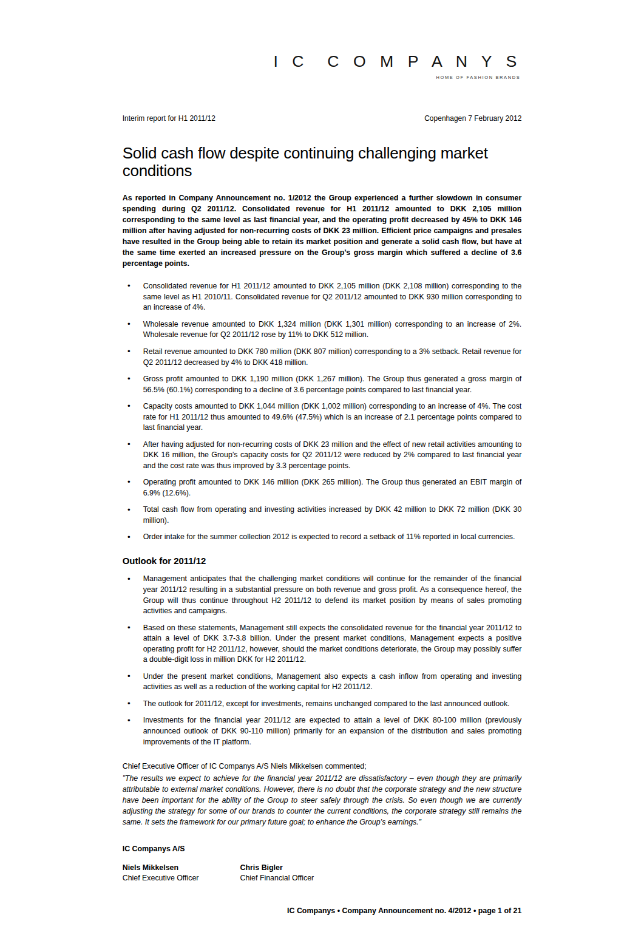I C C O M P A N Y S
HOME OF FASHION BRANDS
Interim report for H1 2011/12
Copenhagen 7 February 2012
Solid cash flow despite continuing challenging market conditions
As reported in Company Announcement no. 1/2012 the Group experienced a further slowdown in consumer spending during Q2 2011/12. Consolidated revenue for H1 2011/12 amounted to DKK 2,105 million corresponding to the same level as last financial year, and the operating profit decreased by 45% to DKK 146 million after having adjusted for non-recurring costs of DKK 23 million. Efficient price campaigns and presales have resulted in the Group being able to retain its market position and generate a solid cash flow, but have at the same time exerted an increased pressure on the Group’s gross margin which suffered a decline of 3.6 percentage points.
Consolidated revenue for H1 2011/12 amounted to DKK 2,105 million (DKK 2,108 million) corresponding to the same level as H1 2010/11. Consolidated revenue for Q2 2011/12 amounted to DKK 930 million corresponding to an increase of 4%.
Wholesale revenue amounted to DKK 1,324 million (DKK 1,301 million) corresponding to an increase of 2%. Wholesale revenue for Q2 2011/12 rose by 11% to DKK 512 million.
Retail revenue amounted to DKK 780 million (DKK 807 million) corresponding to a 3% setback. Retail revenue for Q2 2011/12 decreased by 4% to DKK 418 million.
Gross profit amounted to DKK 1,190 million (DKK 1,267 million). The Group thus generated a gross margin of 56.5% (60.1%) corresponding to a decline of 3.6 percentage points compared to last financial year.
Capacity costs amounted to DKK 1,044 million (DKK 1,002 million) corresponding to an increase of 4%. The cost rate for H1 2011/12 thus amounted to 49.6% (47.5%) which is an increase of 2.1 percentage points compared to last financial year.
After having adjusted for non-recurring costs of DKK 23 million and the effect of new retail activities amounting to DKK 16 million, the Group’s capacity costs for Q2 2011/12 were reduced by 2% compared to last financial year and the cost rate was thus improved by 3.3 percentage points.
Operating profit amounted to DKK 146 million (DKK 265 million). The Group thus generated an EBIT margin of 6.9% (12.6%).
Total cash flow from operating and investing activities increased by DKK 42 million to DKK 72 million (DKK 30 million).
Order intake for the summer collection 2012 is expected to record a setback of 11% reported in local currencies.
Outlook for 2011/12
Management anticipates that the challenging market conditions will continue for the remainder of the financial year 2011/12 resulting in a substantial pressure on both revenue and gross profit. As a consequence hereof, the Group will thus continue throughout H2 2011/12 to defend its market position by means of sales promoting activities and campaigns.
Based on these statements, Management still expects the consolidated revenue for the financial year 2011/12 to attain a level of DKK 3.7-3.8 billion. Under the present market conditions, Management expects a positive operating profit for H2 2011/12, however, should the market conditions deteriorate, the Group may possibly suffer a double-digit loss in million DKK for H2 2011/12.
Under the present market conditions, Management also expects a cash inflow from operating and investing activities as well as a reduction of the working capital for H2 2011/12.
The outlook for 2011/12, except for investments, remains unchanged compared to the last announced outlook.
Investments for the financial year 2011/12 are expected to attain a level of DKK 80-100 million (previously announced outlook of DKK 90-110 million) primarily for an expansion of the distribution and sales promoting improvements of the IT platform.
Chief Executive Officer of IC Companys A/S Niels Mikkelsen commented;
”The results we expect to achieve for the financial year 2011/12 are dissatisfactory – even though they are primarily attributable to external market conditions. However, there is no doubt that the corporate strategy and the new structure have been important for the ability of the Group to steer safely through the crisis. So even though we are currently adjusting the strategy for some of our brands to counter the current conditions, the corporate strategy still remains the same. It sets the framework for our primary future goal; to enhance the Group’s earnings.”
IC Companys A/S
| Niels Mikkelsen | Chris Bigler |
| Chief Executive Officer | Chief Financial Officer |
IC Companys • Company Announcement no. 4/2012 • page 1 of 21